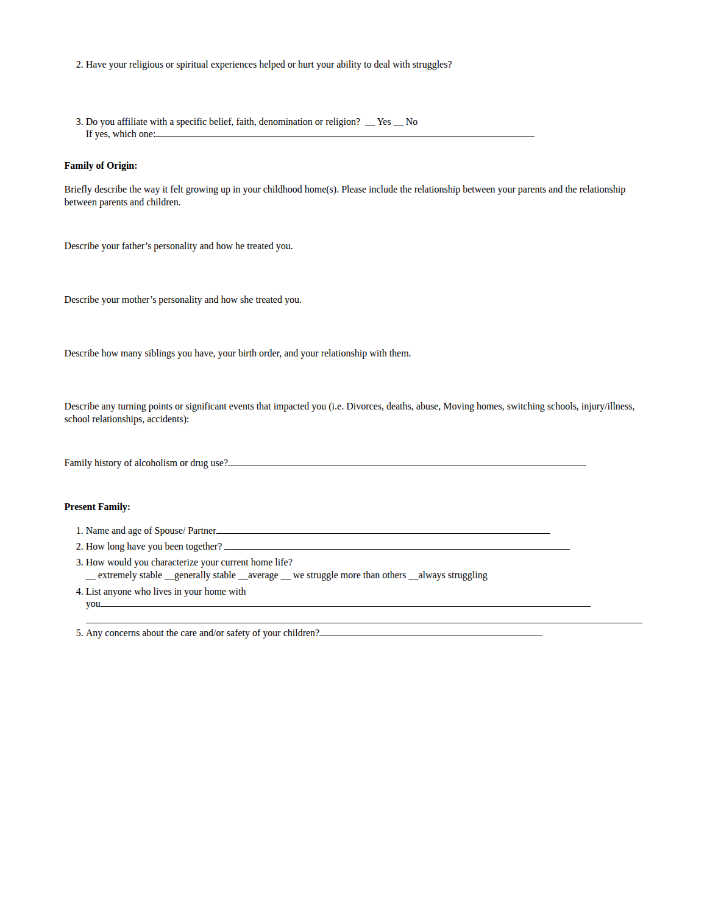Have your religious or spiritual experiences helped or hurt your ability to deal with struggles?
Do you affiliate with a specific belief, faith, denomination or religion? __ Yes __ No
If yes, which one:
Family of Origin:
Briefly describe the way it felt growing up in your childhood home(s). Please include the relationship between your parents and the relationship between parents and children.
Describe your father’s personality and how he treated you.
Describe your mother’s personality and how she treated you.
Describe how many siblings you have, your birth order, and your relationship with them.
Describe any turning points or significant events that impacted you (i.e. Divorces, deaths, abuse, Moving homes, switching schools, injury/illness, school relationships, accidents):
Family history of alcoholism or drug use?
Present Family:
Name and age of Spouse/ Partner
How long have you been together?
How would you characterize your current home life?
__ extremely stable __generally stable __average __ we struggle more than others __always struggling
List anyone who lives in your home with
you
Any concerns about the care and/or safety of your children?